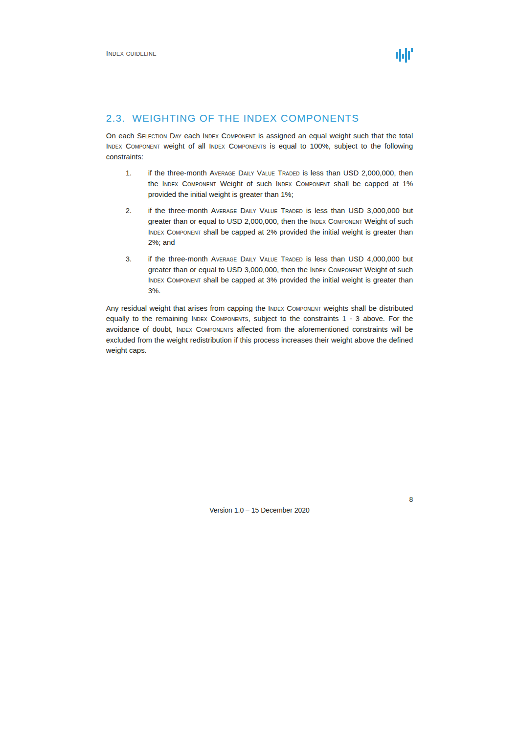Index Guideline
2.3. Weighting of the Index Components
On each Selection Day each Index Component is assigned an equal weight such that the total Index Component weight of all Index Components is equal to 100%, subject to the following constraints:
if the three-month Average Daily Value Traded is less than USD 2,000,000, then the Index Component Weight of such Index Component shall be capped at 1% provided the initial weight is greater than 1%;
if the three-month Average Daily Value Traded is less than USD 3,000,000 but greater than or equal to USD 2,000,000, then the Index Component Weight of such Index Component shall be capped at 2% provided the initial weight is greater than 2%; and
if the three-month Average Daily Value Traded is less than USD 4,000,000 but greater than or equal to USD 3,000,000, then the Index Component Weight of such Index Component shall be capped at 3% provided the initial weight is greater than 3%.
Any residual weight that arises from capping the Index Component weights shall be distributed equally to the remaining Index Components, subject to the constraints 1 - 3 above. For the avoidance of doubt, Index Components affected from the aforementioned constraints will be excluded from the weight redistribution if this process increases their weight above the defined weight caps.
8
Version 1.0 – 15 December 2020